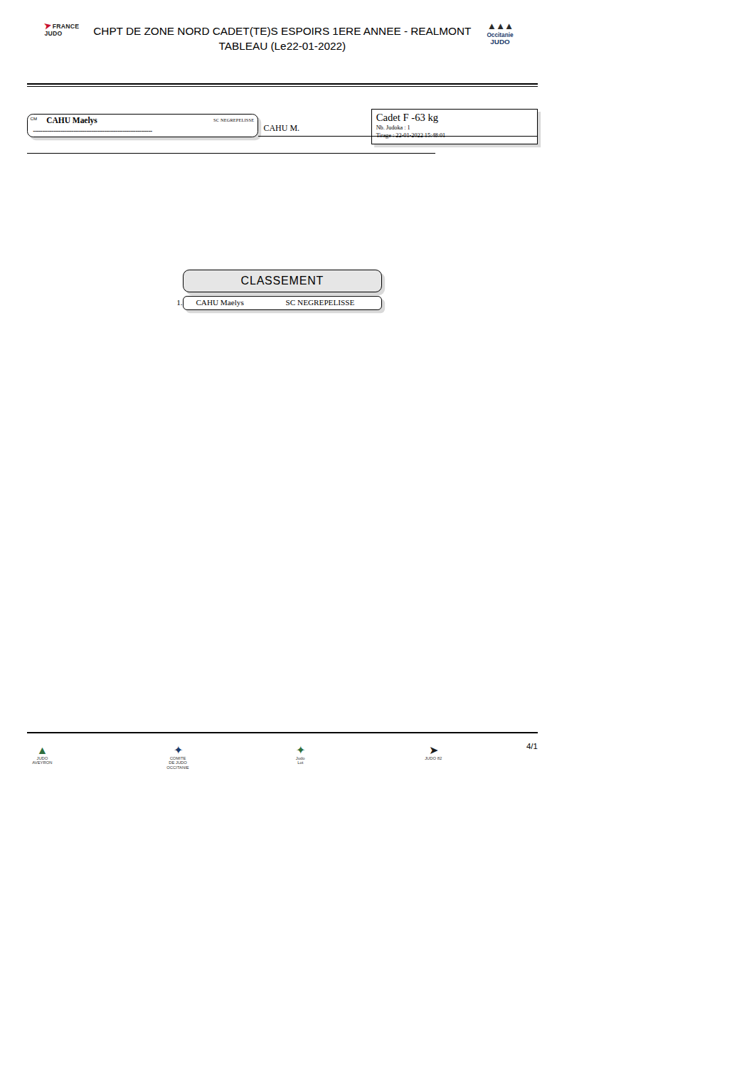➤FRANCE
JUDO
CHPT DE ZONE NORD CADET(TE)S ESPOIRS 1ERE ANNEE - REALMONT
TABLEAU (Le22-01-2022)
▲▲▲
Occitanie
JUDO
Cadet F -63 kg
Nb. Judoka : 1
Tirage : 22-01-2022 15:48:01
CM CAHU Maelys SC NEGREPELISSE -----------------------------------------------------------------
CAHU M.
CLASSEMENT
1. CAHU Maelys SC NEGREPELISSE
▲JUDO
AVEYRON
✦COMITE
DE JUDO
OCCITANIE
✦Judo
Lot
➤JUDO 82
4/1